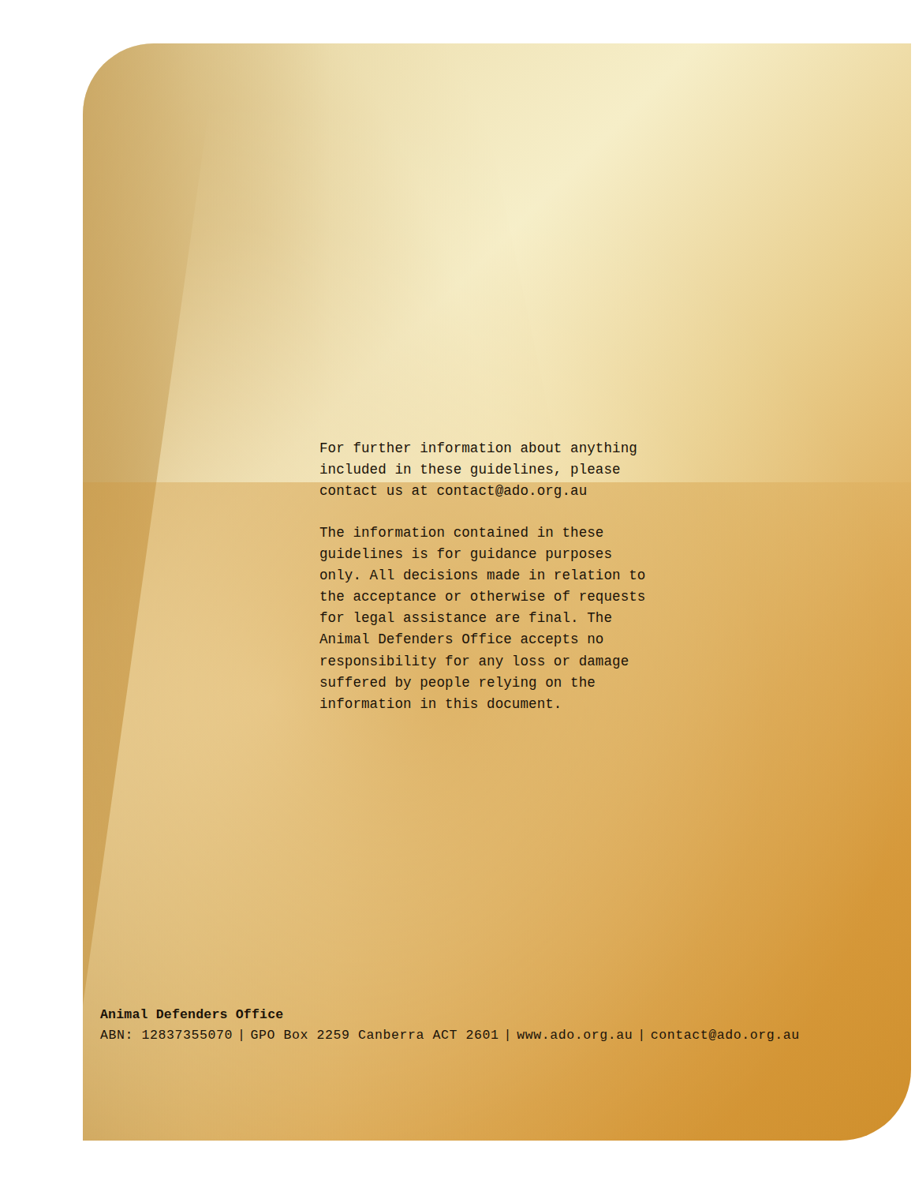For further information about anything included in these guidelines, please contact us at contact@ado.org.au
The information contained in these guidelines is for guidance purposes only. All decisions made in relation to the acceptance or otherwise of requests for legal assistance are final. The Animal Defenders Office accepts no responsibility for any loss or damage suffered by people relying on the information in this document.
Animal Defenders Office
ABN: 12837355070|GPO Box 2259 Canberra ACT 2601|www.ado.org.au|contact@ado.org.au